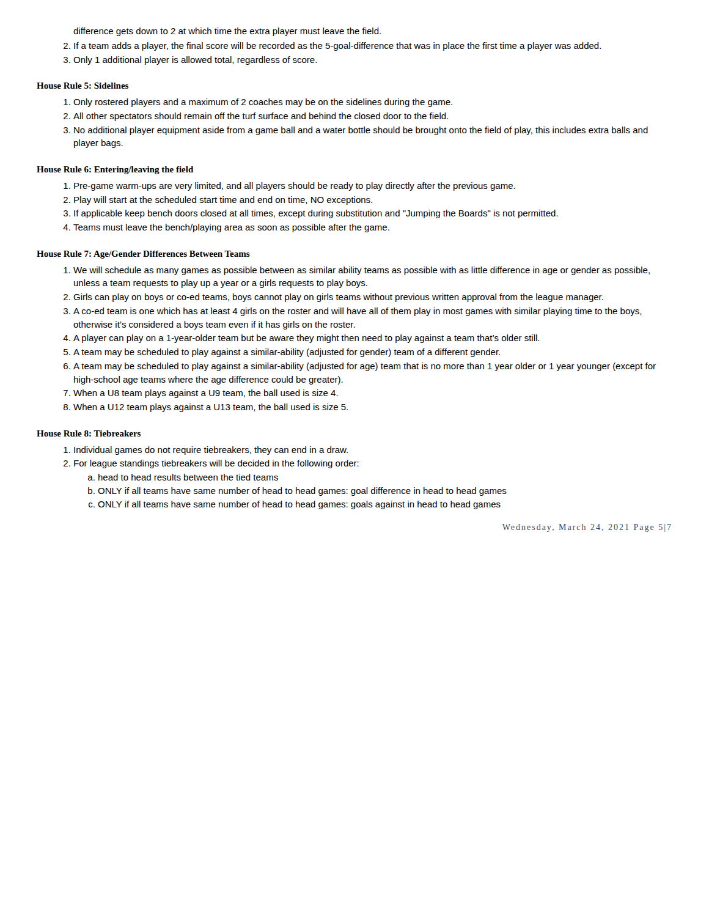difference gets down to 2 at which time the extra player must leave the field.
If a team adds a player, the final score will be recorded as the 5-goal-difference that was in place the first time a player was added.
Only 1 additional player is allowed total, regardless of score.
House Rule 5: Sidelines
Only rostered players and a maximum of 2 coaches may be on the sidelines during the game.
All other spectators should remain off the turf surface and behind the closed door to the field.
No additional player equipment aside from a game ball and a water bottle should be brought onto the field of play, this includes extra balls and player bags.
House Rule 6: Entering/leaving the field
Pre-game warm-ups are very limited, and all players should be ready to play directly after the previous game.
Play will start at the scheduled start time and end on time, NO exceptions.
If applicable keep bench doors closed at all times, except during substitution and "Jumping the Boards" is not permitted.
Teams must leave the bench/playing area as soon as possible after the game.
House Rule 7: Age/Gender Differences Between Teams
We will schedule as many games as possible between as similar ability teams as possible with as little difference in age or gender as possible, unless a team requests to play up a year or a girls requests to play boys.
Girls can play on boys or co-ed teams, boys cannot play on girls teams without previous written approval from the league manager.
A co-ed team is one which has at least 4 girls on the roster and will have all of them play in most games with similar playing time to the boys, otherwise it’s considered a boys team even if it has girls on the roster.
A player can play on a 1-year-older team but be aware they might then need to play against a team that’s older still.
A team may be scheduled to play against a similar-ability (adjusted for gender) team of a different gender.
A team may be scheduled to play against a similar-ability (adjusted for age) team that is no more than 1 year older or 1 year younger (except for high-school age teams where the age difference could be greater).
When a U8 team plays against a U9 team, the ball used is size 4.
When a U12 team plays against a U13 team, the ball used is size 5.
House Rule 8: Tiebreakers
Individual games do not require tiebreakers, they can end in a draw.
For league standings tiebreakers will be decided in the following order:
head to head results between the tied teams
ONLY if all teams have same number of head to head games: goal difference in head to head games
ONLY if all teams have same number of head to head games: goals against in head to head games
Wednesday, March 24, 2021 Page 5|7